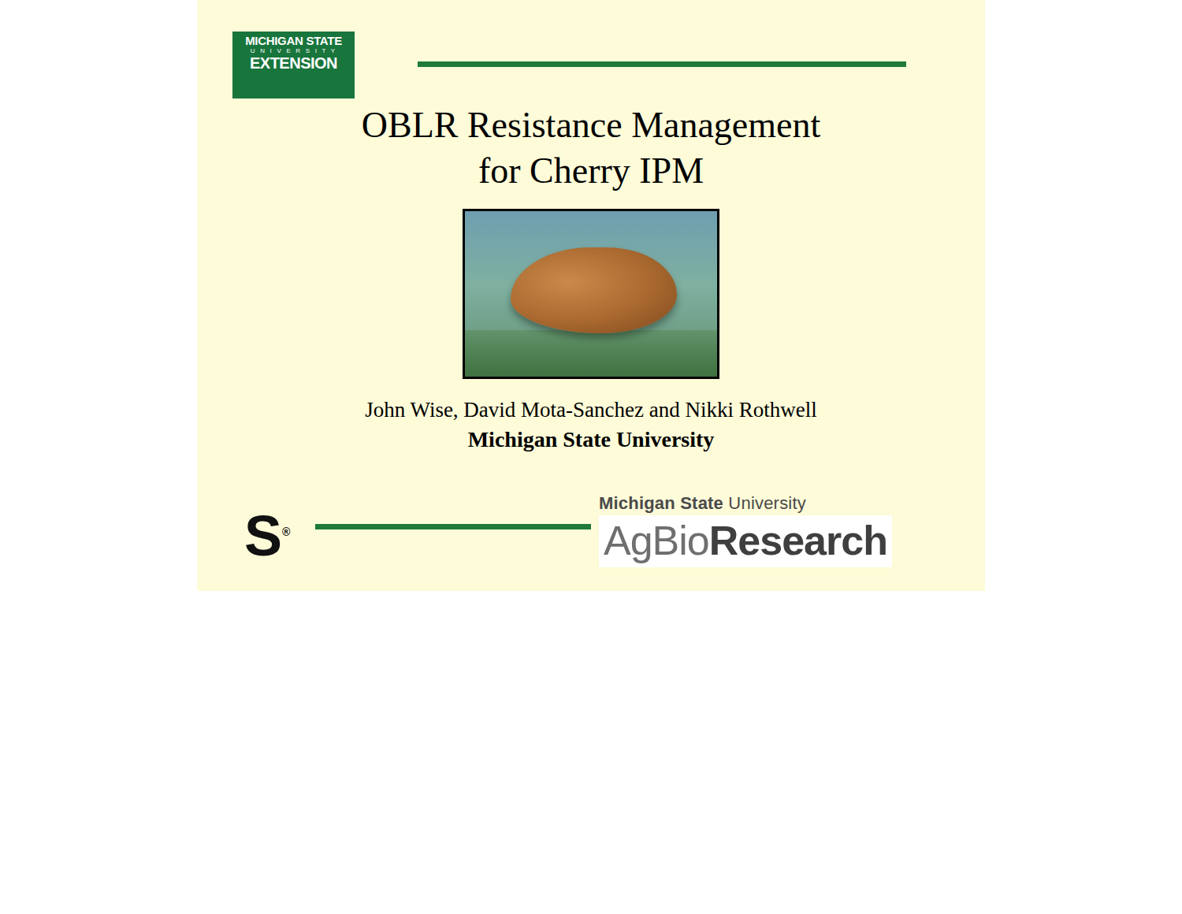MICHIGAN STATE
U N I V E R S I T Y
EXTENSION
OBLR Resistance Management
for Cherry IPM
John Wise, David Mota-Sanchez and Nikki Rothwell
Michigan State University
S®
Michigan State University
AgBio Research